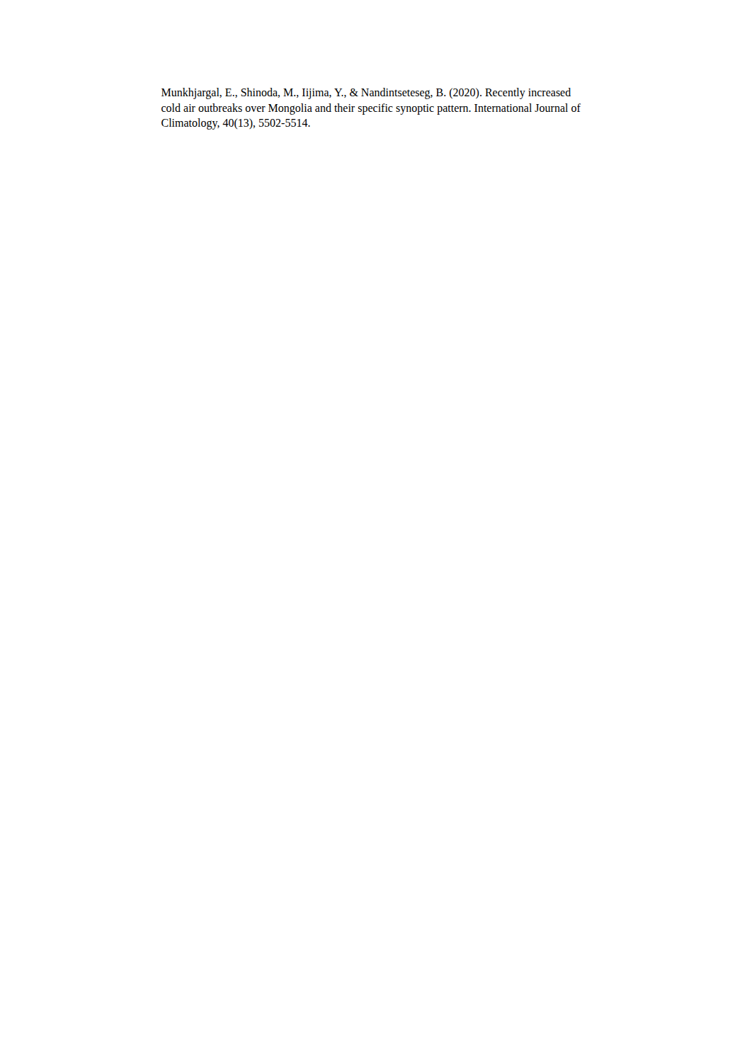Munkhjargal, E., Shinoda, M., Iijima, Y., & Nandintseteseg, B. (2020). Recently increased cold air outbreaks over Mongolia and their specific synoptic pattern. International Journal of Climatology, 40(13), 5502-5514.